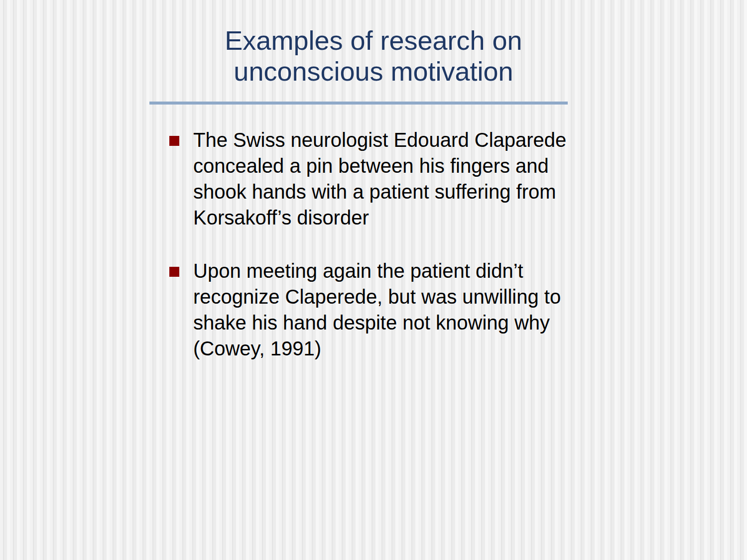Examples of research on unconscious motivation
The Swiss neurologist Edouard Claparede concealed a pin between his fingers and shook hands with a patient suffering from Korsakoff’s disorder
Upon meeting again the patient didn’t recognize Claperede, but was unwilling to shake his hand despite not knowing why (Cowey, 1991)